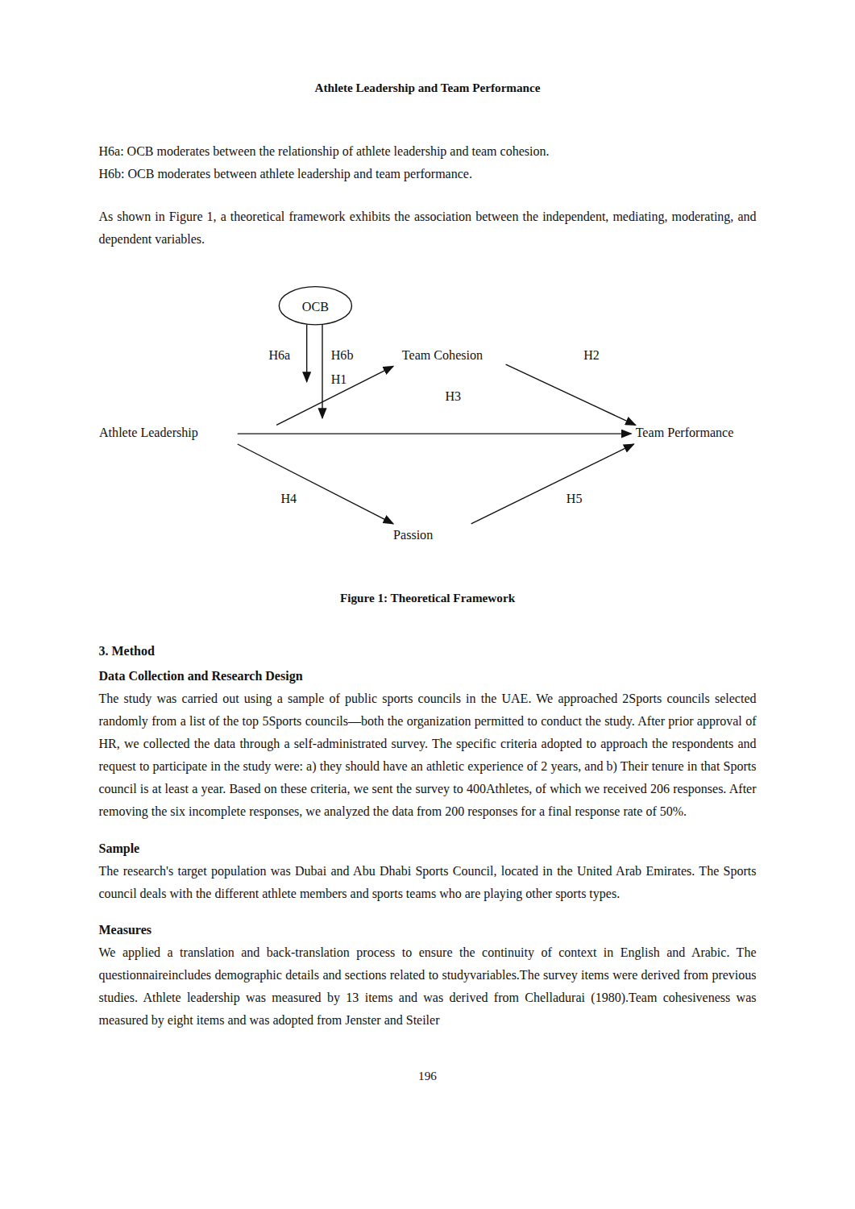Athlete Leadership and Team Performance
H6a: OCB moderates between the relationship of athlete leadership and team cohesion.
H6b: OCB moderates between athlete leadership and team performance.
As shown in Figure 1, a theoretical framework exhibits the association between the independent, mediating, moderating, and dependent variables.
OCB H6a H6b H1 Team Cohesion H2 H3 Athlete Leadership Team Performance H4 H5 Passion
Figure 1: Theoretical Framework
3. Method
Data Collection and Research Design
The study was carried out using a sample of public sports councils in the UAE. We approached 2Sports councils selected randomly from a list of the top 5Sports councils—both the organization permitted to conduct the study. After prior approval of HR, we collected the data through a self-administrated survey. The specific criteria adopted to approach the respondents and request to participate in the study were: a) they should have an athletic experience of 2 years, and b) Their tenure in that Sports council is at least a year. Based on these criteria, we sent the survey to 400Athletes, of which we received 206 responses. After removing the six incomplete responses, we analyzed the data from 200 responses for a final response rate of 50%.
Sample
The research's target population was Dubai and Abu Dhabi Sports Council, located in the United Arab Emirates. The Sports council deals with the different athlete members and sports teams who are playing other sports types.
Measures
We applied a translation and back-translation process to ensure the continuity of context in English and Arabic. The questionnaireincludes demographic details and sections related to studyvariables.The survey items were derived from previous studies. Athlete leadership was measured by 13 items and was derived from Chelladurai (1980).Team cohesiveness was measured by eight items and was adopted from Jenster and Steiler
196